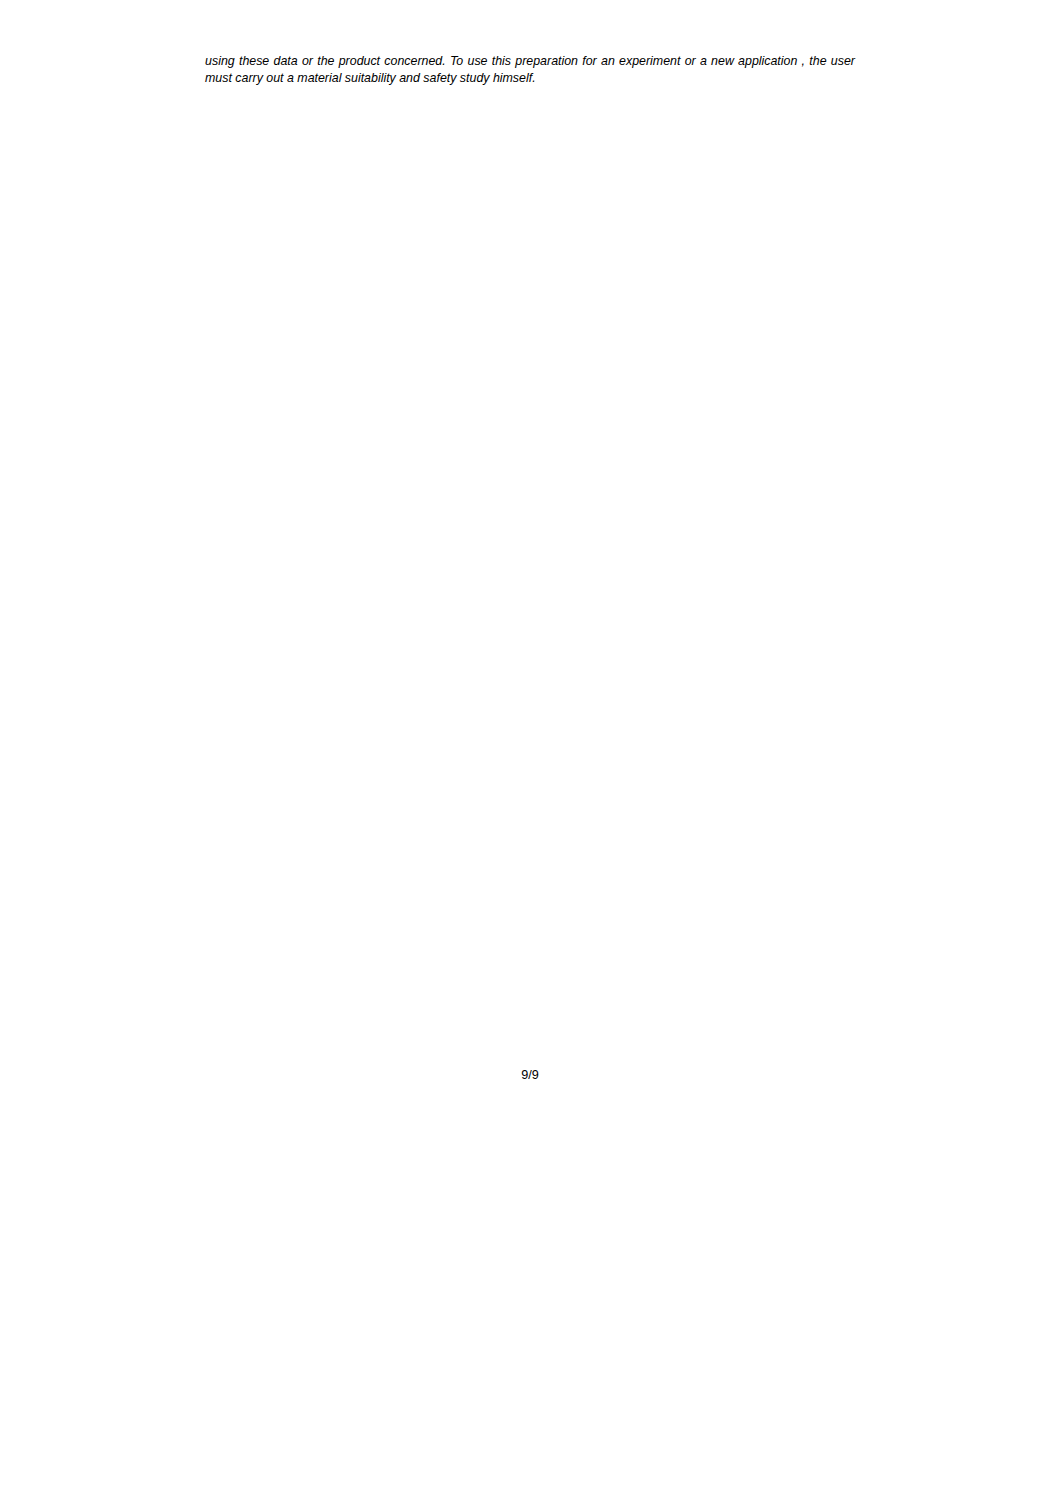using these data or the product concerned. To use this preparation for an experiment or a new application , the user must carry out a material suitability and safety study himself.
9/9